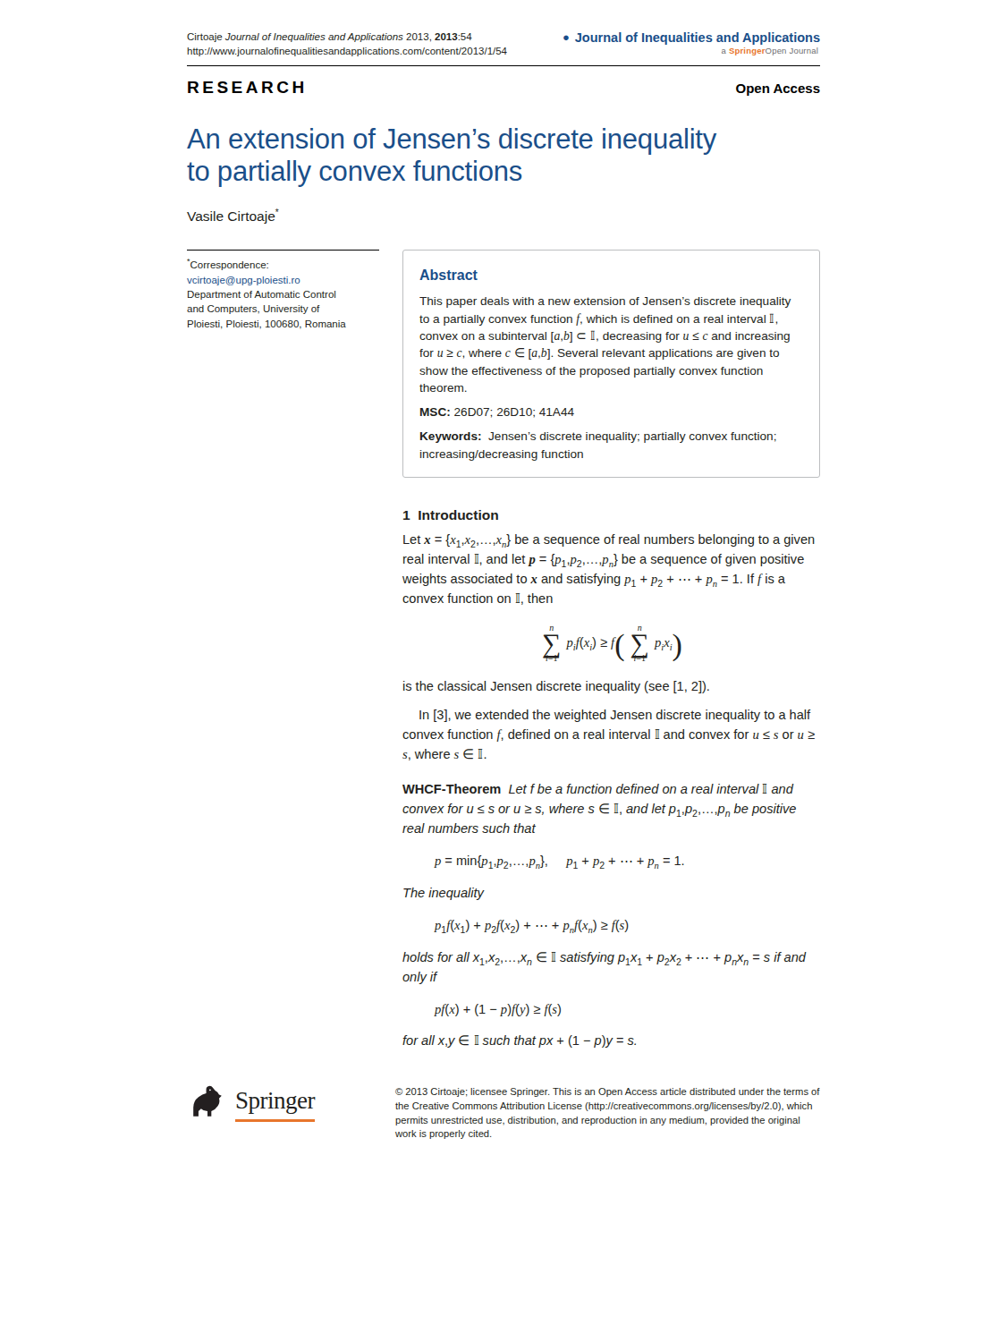Cirtoaje Journal of Inequalities and Applications 2013, 2013:54
http://www.journalofinequalitiesandapplications.com/content/2013/1/54
● Journal of Inequalities and Applications
a Springer Open Journal
RESEARCH
Open Access
An extension of Jensen’s discrete inequality
to partially convex functions
Vasile Cirtoaje*
*Correspondence:
vcirtoaje@upg-ploiesti.ro
Department of Automatic Control
and Computers, University of
Ploiesti, Ploiesti, 100680, Romania
Abstract
This paper deals with a new extension of Jensen’s discrete inequality to a partially convex function f, which is defined on a real interval 𝕀, convex on a subinterval [a,b] ⊂ 𝕀, decreasing for u ≤ c and increasing for u ≥ c, where c ∈ [a,b]. Several relevant applications are given to show the effectiveness of the proposed partially convex function theorem.
MSC: 26D07; 26D10; 41A44
Keywords: Jensen’s discrete inequality; partially convex function;
increasing/decreasing function
1 Introduction
Let x = {x1,x2,…,xn} be a sequence of real numbers belonging to a given real interval 𝕀, and let p = {p1,p2,…,pn} be a sequence of given positive weights associated to x and satisfying p1 + p2 + ⋯ + pn = 1. If f is a convex function on 𝕀, then
n∑i=1 pif(xi) ≥ f( n∑i=1 pixi)
is the classical Jensen discrete inequality (see [1, 2]).
In [3], we extended the weighted Jensen discrete inequality to a half convex function f, defined on a real interval 𝕀 and convex for u ≤ s or u ≥ s, where s ∈ 𝕀.
WHCF-Theorem Let f be a function defined on a real interval 𝕀 and convex for u ≤ s or u ≥ s, where s ∈ 𝕀, and let p1,p2,…,pn be positive real numbers such that
p = min{p1,p2,…,pn}, p1 + p2 + ⋯ + pn = 1.
The inequality
p1f(x1) + p2f(x2) + ⋯ + pnf(xn) ≥ f(s)
holds for all x1,x2,…,xn ∈ 𝕀 satisfying p1x1 + p2x2 + ⋯ + pnxn = s if and only if
pf(x) + (1 − p)f(y) ≥ f(s)
for all x,y ∈ 𝕀 such that px + (1 − p)y = s.
Springer
© 2013 Cirtoaje; licensee Springer. This is an Open Access article distributed under the terms of the Creative Commons Attribution License (http://creativecommons.org/licenses/by/2.0), which permits unrestricted use, distribution, and reproduction in any medium, provided the original work is properly cited.